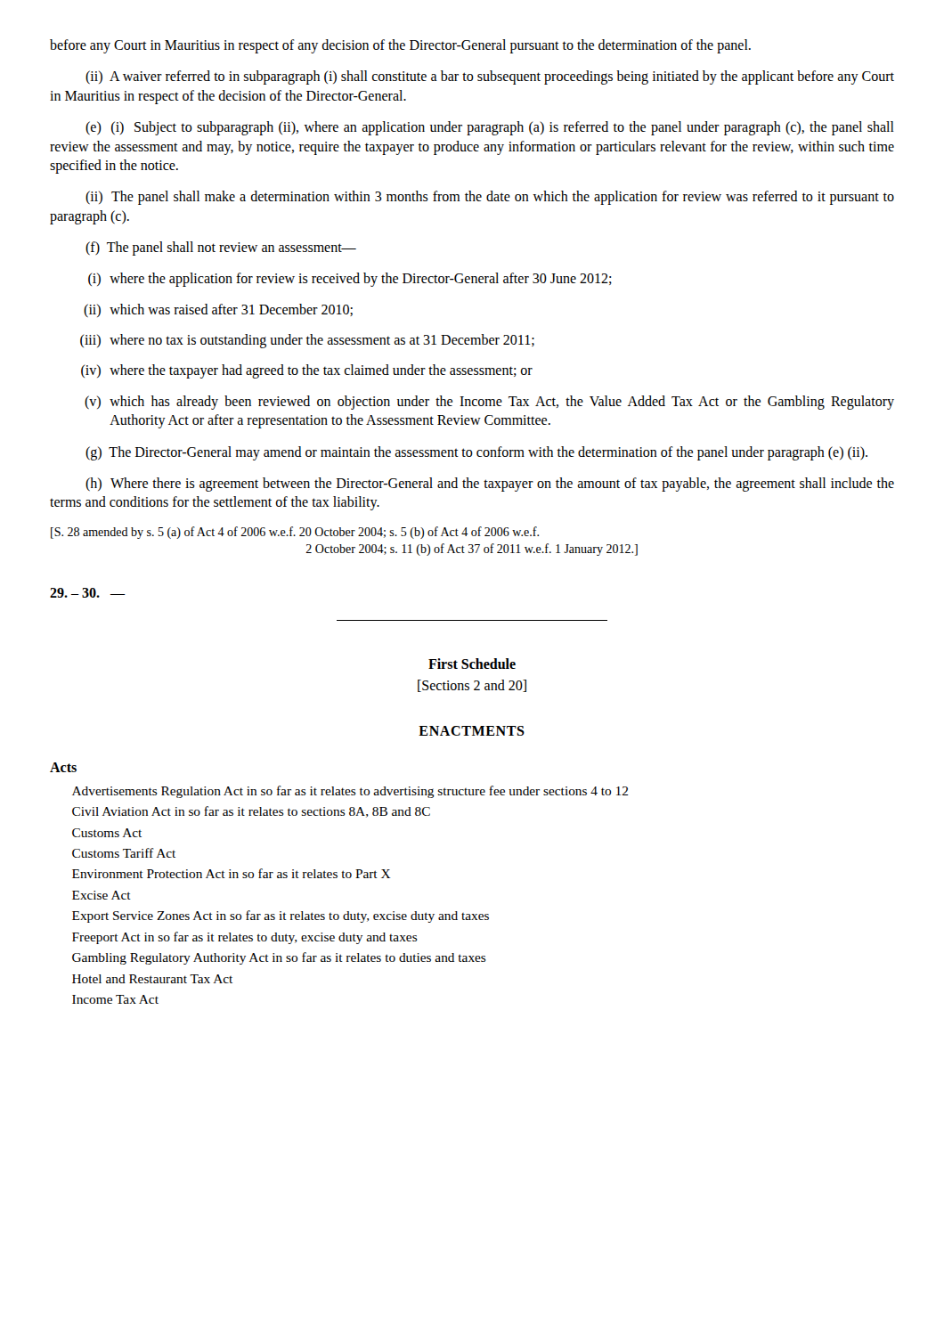before any Court in Mauritius in respect of any decision of the Director-General pursuant to the determination of the panel.
(ii) A waiver referred to in subparagraph (i) shall constitute a bar to subsequent proceedings being initiated by the applicant before any Court in Mauritius in respect of the decision of the Director-General.
(e) (i) Subject to subparagraph (ii), where an application under paragraph (a) is referred to the panel under paragraph (c), the panel shall review the assessment and may, by notice, require the taxpayer to produce any information or particulars relevant for the review, within such time specified in the notice.
(ii) The panel shall make a determination within 3 months from the date on which the application for review was referred to it pursuant to paragraph (c).
(f) The panel shall not review an assessment—
(i) where the application for review is received by the Director-General after 30 June 2012;
(ii) which was raised after 31 December 2010;
(iii) where no tax is outstanding under the assessment as at 31 December 2011;
(iv) where the taxpayer had agreed to the tax claimed under the assessment; or
(v) which has already been reviewed on objection under the Income Tax Act, the Value Added Tax Act or the Gambling Regulatory Authority Act or after a representation to the Assessment Review Committee.
(g) The Director-General may amend or maintain the assessment to conform with the determination of the panel under paragraph (e) (ii).
(h) Where there is agreement between the Director-General and the taxpayer on the amount of tax payable, the agreement shall include the terms and conditions for the settlement of the tax liability.
[S. 28 amended by s. 5 (a) of Act 4 of 2006 w.e.f. 20 October 2004; s. 5 (b) of Act 4 of 2006 w.e.f. 2 October 2004; s. 11 (b) of Act 37 of 2011 w.e.f. 1 January 2012.]
29. – 30. —
First Schedule
[Sections 2 and 20]
ENACTMENTS
Acts
Advertisements Regulation Act in so far as it relates to advertising structure fee under sections 4 to 12
Civil Aviation Act in so far as it relates to sections 8A, 8B and 8C
Customs Act
Customs Tariff Act
Environment Protection Act in so far as it relates to Part X
Excise Act
Export Service Zones Act in so far as it relates to duty, excise duty and taxes
Freeport Act in so far as it relates to duty, excise duty and taxes
Gambling Regulatory Authority Act in so far as it relates to duties and taxes
Hotel and Restaurant Tax Act
Income Tax Act